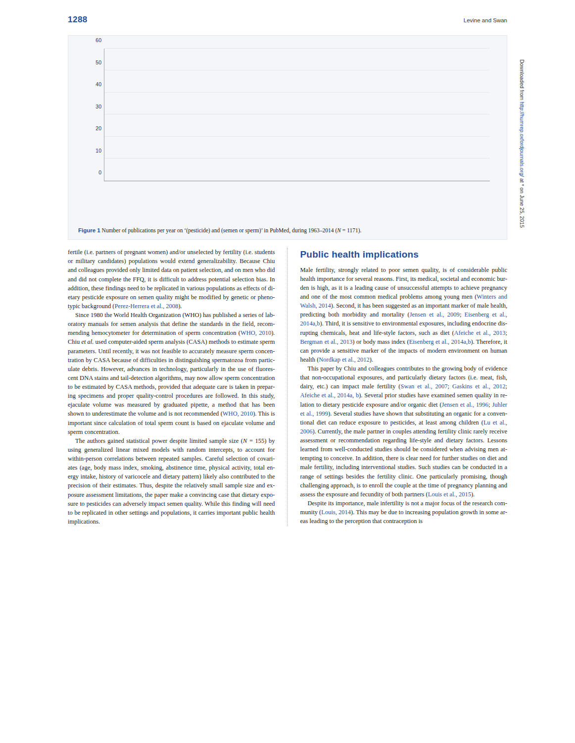1288
Levine and Swan
0
10
20
30
40
50
60
Figure 1 Number of publications per year on ‘(pesticide) and (semen or sperm)’ in PubMed, during 1963–2014 (N = 1171).
fertile (i.e. partners of pregnant women) and/or unselected by fertility (i.e. students or military candidates) populations would extend generalizability. Because Chiu and colleagues provided only limited data on patient selection, and on men who did and did not complete the FFQ, it is difficult to address potential selection bias. In addition, these findings need to be replicated in various populations as effects of dietary pesticide exposure on semen quality might be modified by genetic or phenotypic background (Perez-Herrera et al., 2008).
Since 1980 the World Health Organization (WHO) has published a series of laboratory manuals for semen analysis that define the standards in the field, recommending hemocytometer for determination of sperm concentration (WHO, 2010). Chiu et al. used computer-aided sperm analysis (CASA) methods to estimate sperm parameters. Until recently, it was not feasible to accurately measure sperm concentration by CASA because of difficulties in distinguishing spermatozoa from particulate debris. However, advances in technology, particularly in the use of fluorescent DNA stains and tail-detection algorithms, may now allow sperm concentration to be estimated by CASA methods, provided that adequate care is taken in preparing specimens and proper quality-control procedures are followed. In this study, ejaculate volume was measured by graduated pipette, a method that has been shown to underestimate the volume and is not recommended (WHO, 2010). This is important since calculation of total sperm count is based on ejaculate volume and sperm concentration.
The authors gained statistical power despite limited sample size (N = 155) by using generalized linear mixed models with random intercepts, to account for within-person correlations between repeated samples. Careful selection of covariates (age, body mass index, smoking, abstinence time, physical activity, total energy intake, history of varicocele and dietary pattern) likely also contributed to the precision of their estimates. Thus, despite the relatively small sample size and exposure assessment limitations, the paper make a convincing case that dietary exposure to pesticides can adversely impact semen quality. While this finding will need to be replicated in other settings and populations, it carries important public health implications.
Public health implications
Male fertility, strongly related to poor semen quality, is of considerable public health importance for several reasons. First, its medical, societal and economic burden is high, as it is a leading cause of unsuccessful attempts to achieve pregnancy and one of the most common medical problems among young men (Winters and Walsh, 2014). Second, it has been suggested as an important marker of male health, predicting both morbidity and mortality (Jensen et al., 2009; Eisenberg et al., 2014a,b). Third, it is sensitive to environmental exposures, including endocrine disrupting chemicals, heat and life-style factors, such as diet (Afeiche et al., 2013; Bergman et al., 2013) or body mass index (Eisenberg et al., 2014a,b). Therefore, it can provide a sensitive marker of the impacts of modern environment on human health (Nordkap et al., 2012).
This paper by Chiu and colleagues contributes to the growing body of evidence that non-occupational exposures, and particularly dietary factors (i.e. meat, fish, dairy, etc.) can impact male fertility (Swan et al., 2007; Gaskins et al., 2012; Afeiche et al., 2014a, b). Several prior studies have examined semen quality in relation to dietary pesticide exposure and/or organic diet (Jensen et al., 1996; Juhler et al., 1999). Several studies have shown that substituting an organic for a conventional diet can reduce exposure to pesticides, at least among children (Lu et al., 2006). Currently, the male partner in couples attending fertility clinic rarely receive assessment or recommendation regarding life-style and dietary factors. Lessons learned from well-conducted studies should be considered when advising men attempting to conceive. In addition, there is clear need for further studies on diet and male fertility, including interventional studies. Such studies can be conducted in a range of settings besides the fertility clinic. One particularly promising, though challenging approach, is to enroll the couple at the time of pregnancy planning and assess the exposure and fecundity of both partners (Louis et al., 2015).
Despite its importance, male infertility is not a major focus of the research community (Louis, 2014). This may be due to increasing population growth in some areas leading to the perception that contraception is
Downloaded from http://humrep.oxfordjournals.org/ at * on June 25, 2015